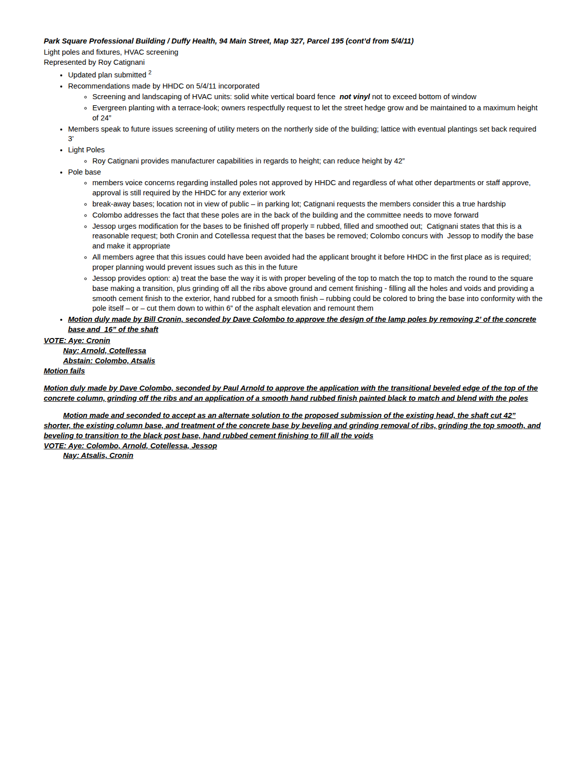Park Square Professional Building / Duffy Health, 94 Main Street, Map 327, Parcel 195 (cont’d from 5/4/11)
Light poles and fixtures, HVAC screening
Represented by Roy Catignani
Updated plan submitted 2
Recommendations made by HHDC on 5/4/11 incorporated
Screening and landscaping of HVAC units: solid white vertical board fence not vinyl not to exceed bottom of window
Evergreen planting with a terrace-look; owners respectfully request to let the street hedge grow and be maintained to a maximum height of 24”
Members speak to future issues screening of utility meters on the northerly side of the building; lattice with eventual plantings set back required 3’
Light Poles
Roy Catignani provides manufacturer capabilities in regards to height; can reduce height by 42”
Pole base
members voice concerns regarding installed poles not approved by HHDC and regardless of what other departments or staff approve, approval is still required by the HHDC for any exterior work
break-away bases; location not in view of public – in parking lot; Catignani requests the members consider this a true hardship
Colombo addresses the fact that these poles are in the back of the building and the committee needs to move forward
Jessop urges modification for the bases to be finished off properly = rubbed, filled and smoothed out; Catignani states that this is a reasonable request; both Cronin and Cotellessa request that the bases be removed; Colombo concurs with Jessop to modify the base and make it appropriate
All members agree that this issues could have been avoided had the applicant brought it before HHDC in the first place as is required; proper planning would prevent issues such as this in the future
Jessop provides option: a) treat the base the way it is with proper beveling of the top to match the top to match the round to the square base making a transition, plus grinding off all the ribs above ground and cement finishing - filling all the holes and voids and providing a smooth cement finish to the exterior, hand rubbed for a smooth finish – rubbing could be colored to bring the base into conformity with the pole itself – or – cut them down to within 6” of the asphalt elevation and remount them
Motion duly made by Bill Cronin, seconded by Dave Colombo to approve the design of the lamp poles by removing 2’ of the concrete base and 16” of the shaft
VOTE: Aye: Cronin Nay: Arnold, Cotellessa Abstain: Colombo, Atsalis
Motion fails
Motion duly made by Dave Colombo, seconded by Paul Arnold to approve the application with the transitional beveled edge of the top of the concrete column, grinding off the ribs and an application of a smooth hand rubbed finish painted black to match and blend with the poles
Motion made and seconded to accept as an alternate solution to the proposed submission of the existing head, the shaft cut 42” shorter, the existing column base, and treatment of the concrete base by beveling and grinding removal of ribs, grinding the top smooth, and beveling to transition to the black post base, hand rubbed cement finishing to fill all the voids
VOTE: Aye: Colombo, Arnold, Cotellessa, Jessop Nay: Atsalis, Cronin